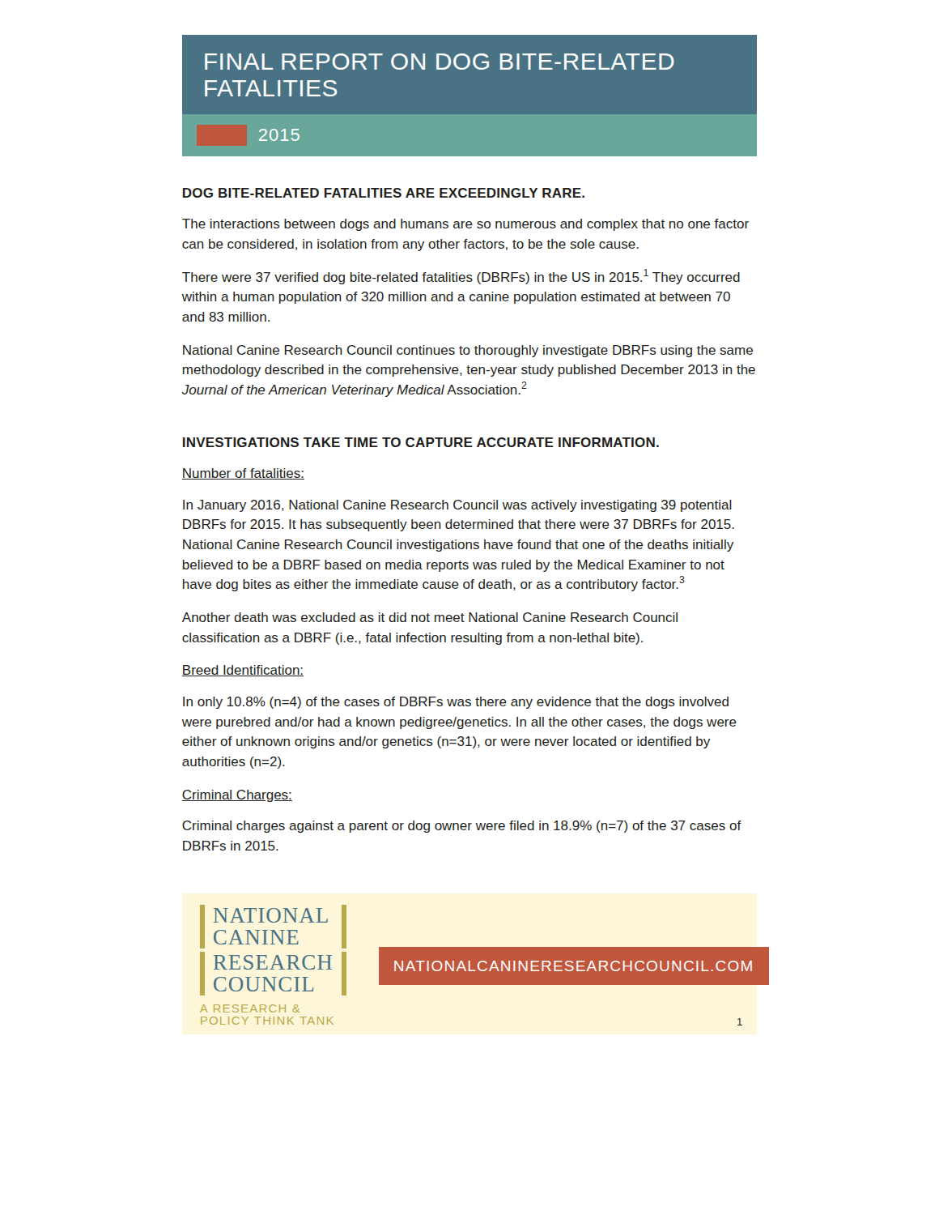FINAL REPORT ON DOG BITE-RELATED FATALITIES
2015
DOG BITE-RELATED FATALITIES ARE EXCEEDINGLY RARE.
The interactions between dogs and humans are so numerous and complex that no one factor can be considered, in isolation from any other factors, to be the sole cause.
There were 37 verified dog bite-related fatalities (DBRFs) in the US in 2015.1 They occurred within a human population of 320 million and a canine population estimated at between 70 and 83 million.
National Canine Research Council continues to thoroughly investigate DBRFs using the same methodology described in the comprehensive, ten-year study published December 2013 in the Journal of the American Veterinary Medical Association.2
INVESTIGATIONS TAKE TIME TO CAPTURE ACCURATE INFORMATION.
Number of fatalities:
In January 2016, National Canine Research Council was actively investigating 39 potential DBRFs for 2015. It has subsequently been determined that there were 37 DBRFs for 2015. National Canine Research Council investigations have found that one of the deaths initially believed to be a DBRF based on media reports was ruled by the Medical Examiner to not have dog bites as either the immediate cause of death, or as a contributory factor.3
Another death was excluded as it did not meet National Canine Research Council classification as a DBRF (i.e., fatal infection resulting from a non-lethal bite).
Breed Identification:
In only 10.8% (n=4) of the cases of DBRFs was there any evidence that the dogs involved were purebred and/or had a known pedigree/genetics. In all the other cases, the dogs were either of unknown origins and/or genetics (n=31), or were never located or identified by authorities (n=2).
Criminal Charges:
Criminal charges against a parent or dog owner were filed in 18.9% (n=7) of the 37 cases of DBRFs in 2015.
NATIONAL CANINE
RESEARCH COUNCIL
A RESEARCH & POLICY THINK TANK
NATIONALCANINERESEARCHCOUNCIL.COM
1